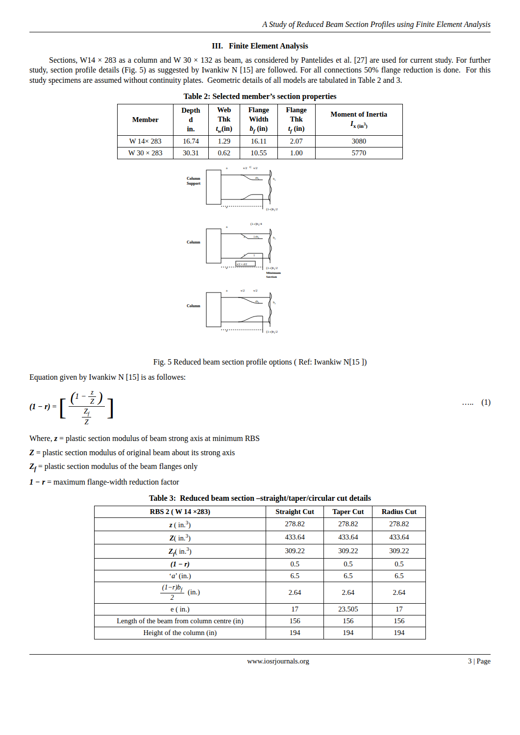A Study of Reduced Beam Section Profiles using Finite Element Analysis
III. Finite Element Analysis
Sections, W14 × 283 as a column and W 30 × 132 as beam, as considered by Pantelides et al. [27] are used for current study. For further study, section profile details (Fig. 5) as suggested by Iwankiw N [15] are followed. For all connections 50% flange reduction is done. For this study specimens are assumed without continuity plates. Geometric details of all models are tabulated in Table 2 and 3.
Table 2: Selected member’s section properties
| Member | Depth d in. | Web Thk t w (in) | Flange Width b f (in) | Flange Thk t f (in) | Moment of Inertia I x (in 3 ) |
| --- | --- | --- | --- | --- | --- |
| W 14× 283 | 16.74 | 1.29 | 16.11 | 2.07 | 3080 |
| W 30 × 283 | 30.31 | 0.62 | 10.55 | 1.00 | 5770 |
Column Support a s/2 s/2 C rbf bf e (1-r)bf/2 Column a (1-r)bf/4 2 1 2 1 rbf bf s/2 = d/2 e (1-r)bf/2 Minimum Section Column a s/2 s/2 rbf bf e (1-r)bf/2
Fig. 5 Reduced beam section profile options ( Ref: Iwankiw N[15 ])
Equation given by Iwankiw N [15] is as followes:
(1 − r) = [ (1 − z Z ) Zf Z ] ….. (1)
Where, z = plastic section modulus of beam strong axis at minimum RBS
Z = plastic section modulus of original beam about its strong axis
Zf = plastic section modulus of the beam flanges only
1 − r = maximum flange-width reduction factor
Table 3: Reduced beam section –straight/taper/circular cut details
| RBS 2 ( W 14 ×283) | Straight Cut | Taper Cut | Radius Cut |
| --- | --- | --- | --- |
| z ( in. 3 ) | 278.82 | 278.82 | 278.82 |
| Z ( in. 3 ) | 433.64 | 433.64 | 433.64 |
| Z f ( in. 3 ) | 309.22 | 309.22 | 309.22 |
| (1 − r) | 0.5 | 0.5 | 0.5 |
| ‘ a ’ (in.) | 6.5 | 6.5 | 6.5 |
| (1−r)b f 2 (in.) | 2.64 | 2.64 | 2.64 |
| e ( in.) | 17 | 23.505 | 17 |
| Length of the beam from column centre (in) | 156 | 156 | 156 |
| Height of the column (in) | 194 | 194 | 194 |
www.iosrjournals.org
3 | Page